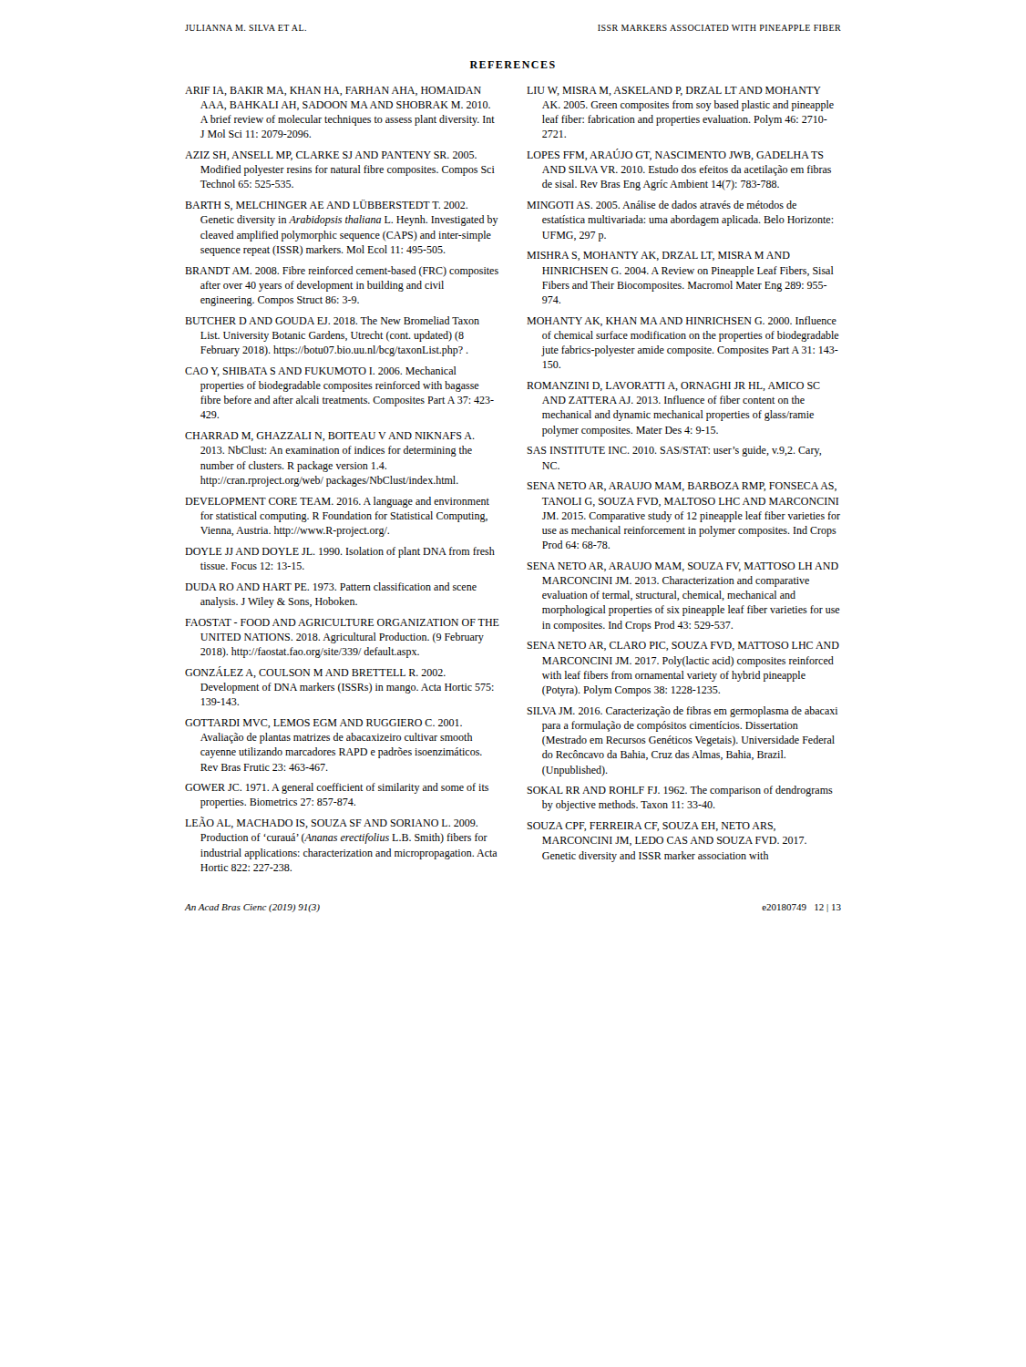Julianna M. Silva et al. ISSR markers associated with pineapple fiber
REFERENCES
Arif IA, Bakir MA, Khan HA, Farhan AHA, Homaidan AAA, Bahkali AH, Sadoon MA and Shobrak M. 2010. A brief review of molecular techniques to assess plant diversity. Int J Mol Sci 11: 2079-2096.
Aziz SH, Ansell MP, Clarke SJ and Panteny SR. 2005. Modified polyester resins for natural fibre composites. Compos Sci Technol 65: 525-535.
Barth S, Melchinger AE and Lübberstedt T. 2002. Genetic diversity in Arabidopsis thaliana L. Heynh. Investigated by cleaved amplified polymorphic sequence (CAPS) and inter-simple sequence repeat (ISSR) markers. Mol Ecol 11: 495-505.
Brandt AM. 2008. Fibre reinforced cement-based (FRC) composites after over 40 years of development in building and civil engineering. Compos Struct 86: 3-9.
Butcher D and Gouda EJ. 2018. The New Bromeliad Taxon List. University Botanic Gardens, Utrecht (cont. updated) (8 February 2018). https://botu07.bio.uu.nl/bcg/taxonList.php? .
Cao Y, Shibata S and Fukumoto I. 2006. Mechanical properties of biodegradable composites reinforced with bagasse fibre before and after alcali treatments. Composites Part A 37: 423-429.
Charrad M, Ghazzali N, Boiteau V and Niknafs A. 2013. NbClust: An examination of indices for determining the number of clusters. R package version 1.4. http://cran.rproject.org/web/ packages/NbClust/index.html.
Development Core Team. 2016. A language and environment for statistical computing. R Foundation for Statistical Computing, Vienna, Austria. http://www.R-project.org/.
Doyle JJ and Doyle JL. 1990. Isolation of plant DNA from fresh tissue. Focus 12: 13-15.
Duda RO and Hart PE. 1973. Pattern classification and scene analysis. J Wiley & Sons, Hoboken.
FAOSTAT - Food and Agriculture Organization of the United Nations. 2018. Agricultural Production. (9 February 2018). http://faostat.fao.org/site/339/ default.aspx.
González A, Coulson M and Brettell R. 2002. Development of DNA markers (ISSRs) in mango. Acta Hortic 575: 139-143.
Gottardi MVC, Lemos EGM and Ruggiero C. 2001. Avaliação de plantas matrizes de abacaxizeiro cultivar smooth cayenne utilizando marcadores RAPD e padrões isoenzimáticos. Rev Bras Frutic 23: 463-467.
Gower JC. 1971. A general coefficient of similarity and some of its properties. Biometrics 27: 857-874.
Leão AL, Machado IS, Souza SF and Soriano L. 2009. Production of ‘curauá’ (Ananas erectifolius L.B. Smith) fibers for industrial applications: characterization and micropropagation. Acta Hortic 822: 227-238.
Liu W, Misra M, Askeland P, Drzal LT and Mohanty AK. 2005. Green composites from soy based plastic and pineapple leaf fiber: fabrication and properties evaluation. Polym 46: 2710-2721.
Lopes FFM, Araújo GT, Nascimento JWB, Gadelha TS and Silva VR. 2010. Estudo dos efeitos da acetilação em fibras de sisal. Rev Bras Eng Agríc Ambient 14(7): 783-788.
Mingoti AS. 2005. Análise de dados através de métodos de estatística multivariada: uma abordagem aplicada. Belo Horizonte: UFMG, 297 p.
Mishra S, Mohanty AK, Drzal LT, Misra M and Hinrichsen G. 2004. A Review on Pineapple Leaf Fibers, Sisal Fibers and Their Biocomposites. Macromol Mater Eng 289: 955-974.
Mohanty AK, Khan MA and Hinrichsen G. 2000. Influence of chemical surface modification on the properties of biodegradable jute fabrics-polyester amide composite. Composites Part A 31: 143-150.
Romanzini D, Lavoratti A, Ornaghi Jr HL, Amico SC and Zattera AJ. 2013. Influence of fiber content on the mechanical and dynamic mechanical properties of glass/ramie polymer composites. Mater Des 4: 9-15.
SAS Institute Inc. 2010. SAS/STAT: user’s guide, v.9,2. Cary, NC.
Sena Neto AR, Araujo MAM, Barboza RMP, Fonseca AS, Tanoli G, Souza FVD, Maltoso LHC and Marconcini JM. 2015. Comparative study of 12 pineapple leaf fiber varieties for use as mechanical reinforcement in polymer composites. Ind Crops Prod 64: 68-78.
Sena Neto AR, Araujo MAM, Souza FV, Mattoso LH and Marconcini JM. 2013. Characterization and comparative evaluation of termal, structural, chemical, mechanical and morphological properties of six pineapple leaf fiber varieties for use in composites. Ind Crops Prod 43: 529-537.
Sena Neto AR, Claro PIC, Souza FVD, Mattoso LHC and Marconcini JM. 2017. Poly(lactic acid) composites reinforced with leaf fibers from ornamental variety of hybrid pineapple (Potyra). Polym Compos 38: 1228-1235.
Silva JM. 2016. Caracterização de fibras em germoplasma de abacaxi para a formulação de compósitos cimentícios. Dissertation (Mestrado em Recursos Genéticos Vegetais). Universidade Federal do Recôncavo da Bahia, Cruz das Almas, Bahia, Brazil. (Unpublished).
Sokal RR and Rohlf FJ. 1962. The comparison of dendrograms by objective methods. Taxon 11: 33-40.
Souza CPF, Ferreira CF, Souza EH, Neto ARS, Marconcini JM, Ledo CAS and Souza FVD. 2017. Genetic diversity and ISSR marker association with
An Acad Bras Cienc (2019) 91(3) e20180749 12 | 13